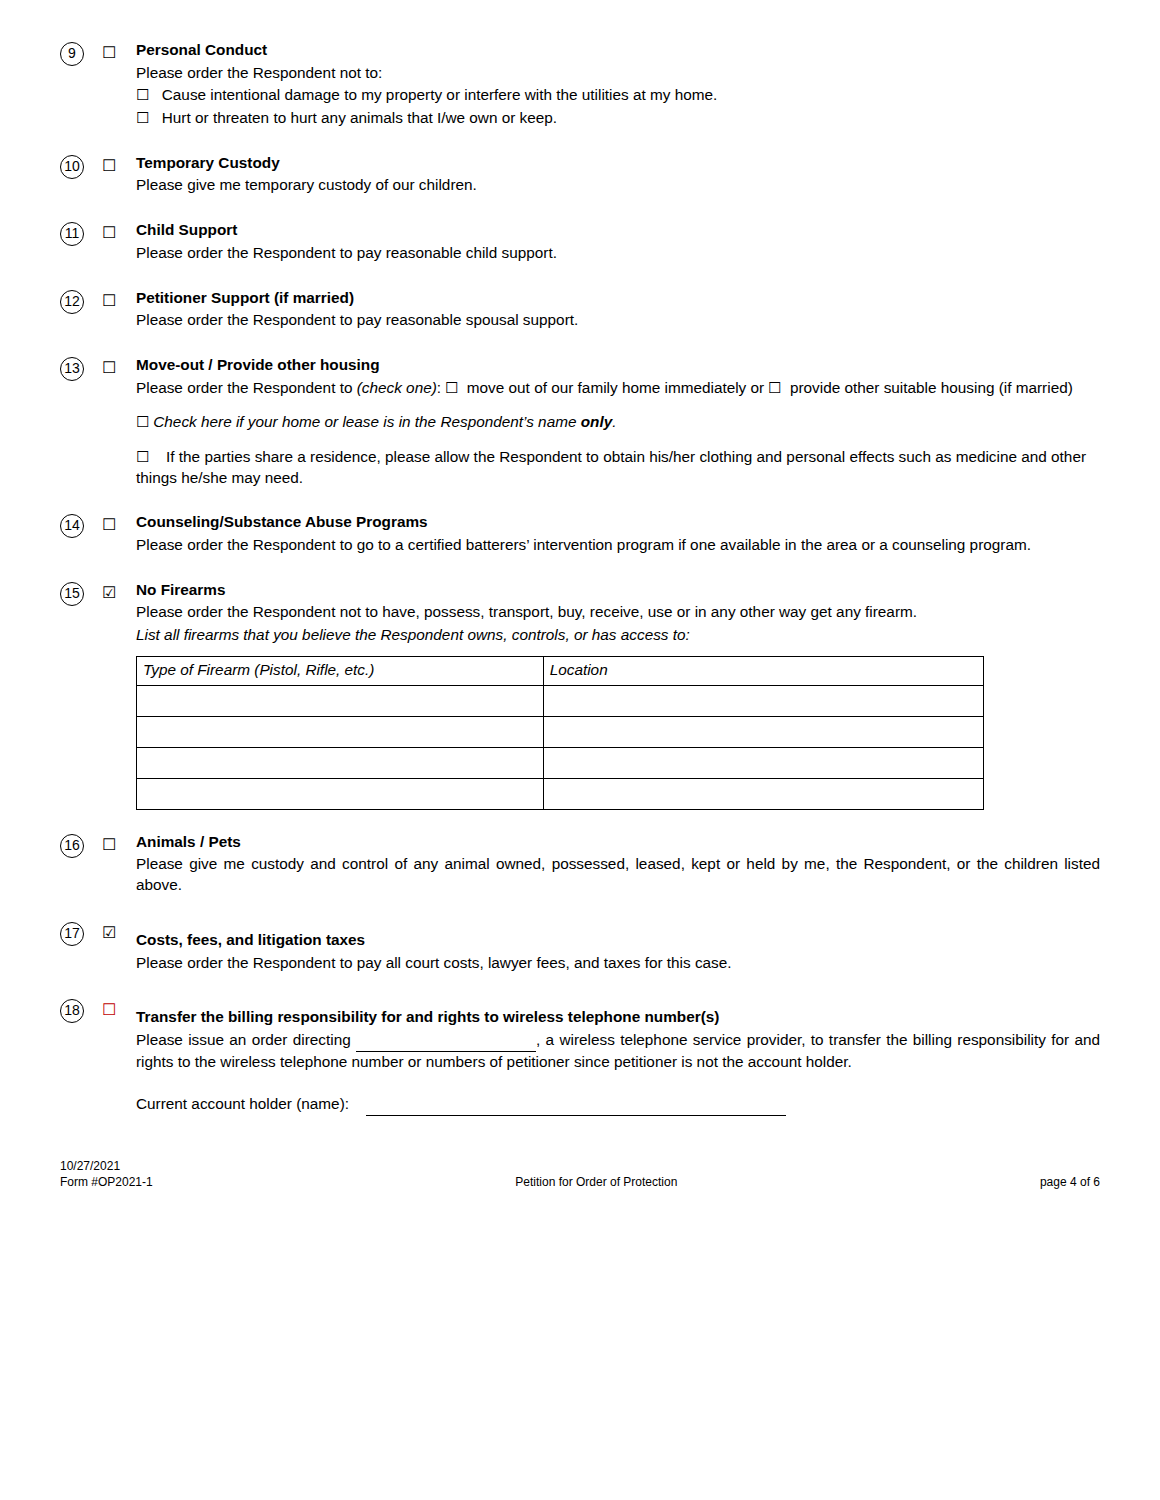9
☐
Personal Conduct
Please order the Respondent not to:
☐ Cause intentional damage to my property or interfere with the utilities at my home.
☐ Hurt or threaten to hurt any animals that I/we own or keep.
10
☐
Temporary Custody
Please give me temporary custody of our children.
11
☐
Child Support
Please order the Respondent to pay reasonable child support.
12
☐
Petitioner Support (if married)
Please order the Respondent to pay reasonable spousal support.
13
☐
Move-out / Provide other housing
Please order the Respondent to (check one): ☐ move out of our family home immediately or ☐ provide other suitable housing (if married)
☐ Check here if your home or lease is in the Respondent’s name only.
☐ If the parties share a residence, please allow the Respondent to obtain his/her clothing and personal effects such as medicine and other things he/she may need.
14
☐
Counseling/Substance Abuse Programs
Please order the Respondent to go to a certified batterers’ intervention program if one available in the area or a counseling program.
15
☑
No Firearms
Please order the Respondent not to have, possess, transport, buy, receive, use or in any other way get any firearm.
List all firearms that you believe the Respondent owns, controls, or has access to:
| Type of Firearm (Pistol, Rifle, etc.) | Location |
16
☐
Animals / Pets
Please give me custody and control of any animal owned, possessed, leased, kept or held by me, the Respondent, or the children listed above.
17
☑
Costs, fees, and litigation taxes
Please order the Respondent to pay all court costs, lawyer fees, and taxes for this case.
18
☐
Transfer the billing responsibility for and rights to wireless telephone number(s)
Please issue an order directing , a wireless telephone service provider, to transfer the billing responsibility for and rights to the wireless telephone number or numbers of petitioner since petitioner is not the account holder.
Current account holder (name):
10/27/2021
Form #OP2021-1
Petition for Order of Protection
page 4 of 6